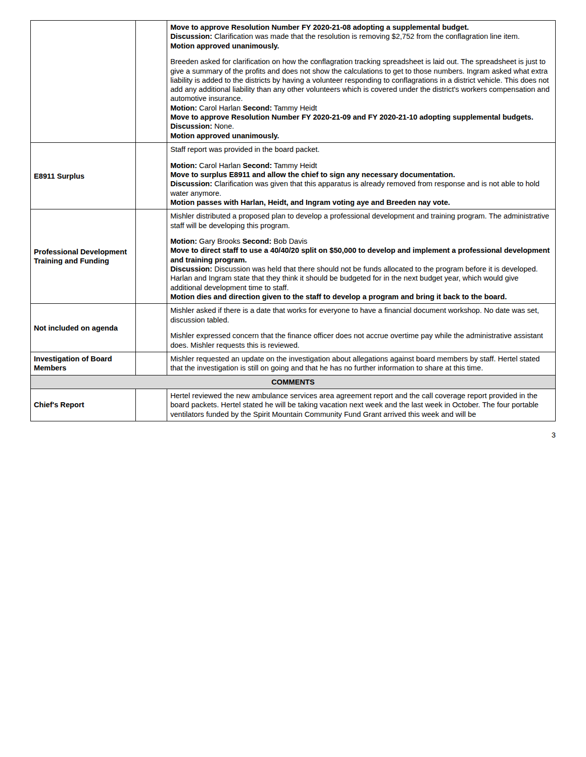| | | Move to approve Resolution Number FY 2020-21-08 adopting a supplemental budget. Discussion: Clarification was made that the resolution is removing $2,752 from the conflagration line item. Motion approved unanimously. Breeden asked for clarification on how the conflagration tracking spreadsheet is laid out. The spreadsheet is just to give a summary of the profits and does not show the calculations to get to those numbers. Ingram asked what extra liability is added to the districts by having a volunteer responding to conflagrations in a district vehicle. This does not add any additional liability than any other volunteers which is covered under the district's workers compensation and automotive insurance. Motion: Carol Harlan Second: Tammy Heidt Move to approve Resolution Number FY 2020-21-09 and FY 2020-21-10 adopting supplemental budgets. Discussion: None. Motion approved unanimously. |
| E8911 Surplus | | Staff report was provided in the board packet. Motion: Carol Harlan Second: Tammy Heidt Move to surplus E8911 and allow the chief to sign any necessary documentation. Discussion: Clarification was given that this apparatus is already removed from response and is not able to hold water anymore. Motion passes with Harlan, Heidt, and Ingram voting aye and Breeden nay vote. |
| Professional Development Training and Funding | | Mishler distributed a proposed plan to develop a professional development and training program. The administrative staff will be developing this program. Motion: Gary Brooks Second: Bob Davis Move to direct staff to use a 40/40/20 split on $50,000 to develop and implement a professional development and training program. Discussion: Discussion was held that there should not be funds allocated to the program before it is developed. Harlan and Ingram state that they think it should be budgeted for in the next budget year, which would give additional development time to staff. Motion dies and direction given to the staff to develop a program and bring it back to the board. |
| Not included on agenda | | Mishler asked if there is a date that works for everyone to have a financial document workshop. No date was set, discussion tabled. Mishler expressed concern that the finance officer does not accrue overtime pay while the administrative assistant does. Mishler requests this is reviewed. |
| Investigation of Board Members | | Mishler requested an update on the investigation about allegations against board members by staff. Hertel stated that the investigation is still on going and that he has no further information to share at this time. |
| COMMENTS |
| Chief's Report | | Hertel reviewed the new ambulance services area agreement report and the call coverage report provided in the board packets. Hertel stated he will be taking vacation next week and the last week in October. The four portable ventilators funded by the Spirit Mountain Community Fund Grant arrived this week and will be |
3